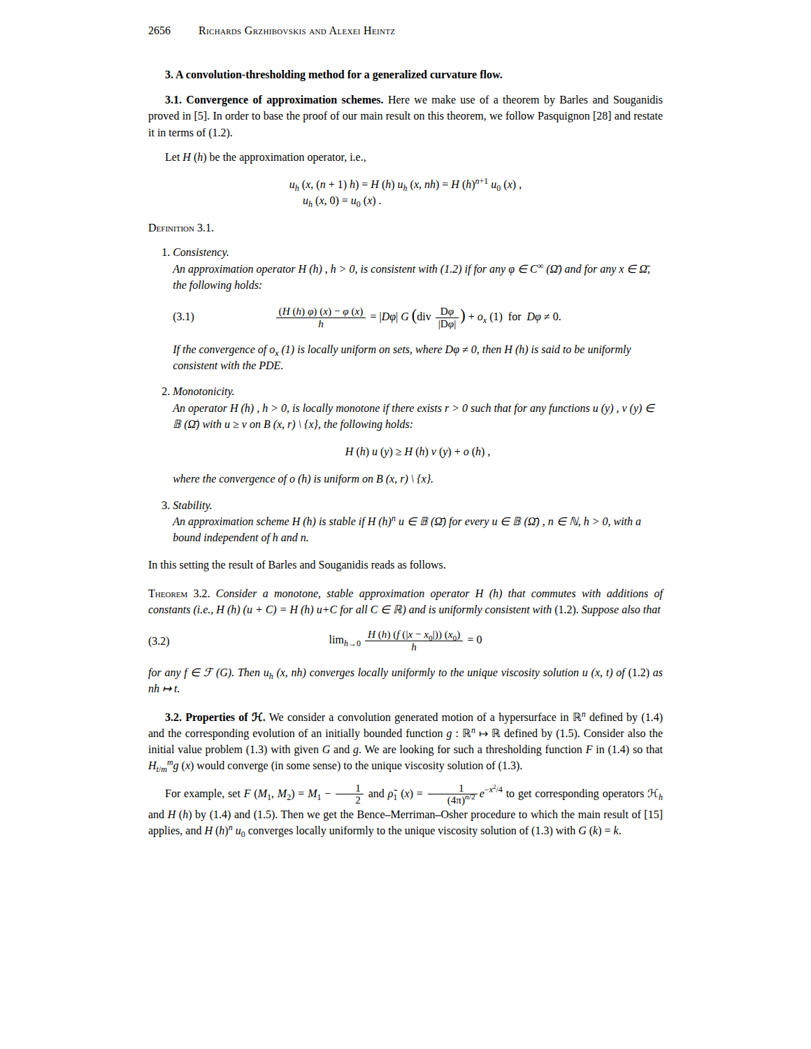2656 Richards Grzhibovskis and Alexei Heintz
3. A convolution-thresholding method for a generalized curvature flow.
3.1. Convergence of approximation schemes. Here we make use of a theorem by Barles and Souganidis proved in [5]. In order to base the proof of our main result on this theorem, we follow Pasquignon [28] and restate it in terms of (1.2).
Let H (h) be the approximation operator, i.e.,
uh (x, (n + 1) h) = H (h) uh (x, nh) = H (h)n+1 u0 (x) ,
uh (x, 0) = u0 (x) .
Definition 3.1.
Consistency.
An approximation operator H (h) , h > 0, is consistent with (1.2) if for any φ ∈ C∞ (Ω̄) and for any x ∈ Ω̄, the following holds:
(3.1) (H (h) φ) (x) − φ (x) h = |Dφ| G (div Dφ|Dφ|) + ox (1) for Dφ ≠ 0.
If the convergence of ox (1) is locally uniform on sets, where Dφ ≠ 0, then H (h) is said to be uniformly consistent with the PDE.
Monotonicity.
An operator H (h) , h > 0, is locally monotone if there exists r > 0 such that for any functions u (y) , v (y) ∈ 𝔹 (Ω̄) with u ≥ v on B (x, r) \ {x}, the following holds:
H (h) u (y) ≥ H (h) v (y) + o (h) ,
where the convergence of o (h) is uniform on B (x, r) \ {x}.
Stability.
An approximation scheme H (h) is stable if H (h)n u ∈ 𝔹 (Ω̄) for every u ∈ 𝔹 (Ω̄) , n ∈ ℕ, h > 0, with a bound independent of h and n.
In this setting the result of Barles and Souganidis reads as follows.
Theorem 3.2. Consider a monotone, stable approximation operator H (h) that commutes with additions of constants (i.e., H (h) (u + C) = H (h) u+C for all C ∈ ℝ) and is uniformly consistent with (1.2). Suppose also that
(3.2) limh→0 H (h) (f (|x − x0|)) (x0) h = 0
for any f ∈ ℱ (G). Then uh (x, nh) converges locally uniformly to the unique viscosity solution u (x, t) of (1.2) as nh ↦ t.
3.2. Properties of ℋ. We consider a convolution generated motion of a hypersurface in ℝn defined by (1.4) and the corresponding evolution of an initially bounded function g : ℝn ↦ ℝ defined by (1.5). Consider also the initial value problem (1.3) with given G and g. We are looking for such a thresholding function F in (1.4) so that Ht/mmg (x) would converge (in some sense) to the unique viscosity solution of (1.3).
For example, set F (M1, M2) = M1 − 12 and ρ̃1 (x) = 1(4π)n/2 e−x2/4 to get corresponding operators ℋh and H (h) by (1.4) and (1.5). Then we get the Bence–Merriman–Osher procedure to which the main result of [15] applies, and H (h)n u0 converges locally uniformly to the unique viscosity solution of (1.3) with G (k) = k.